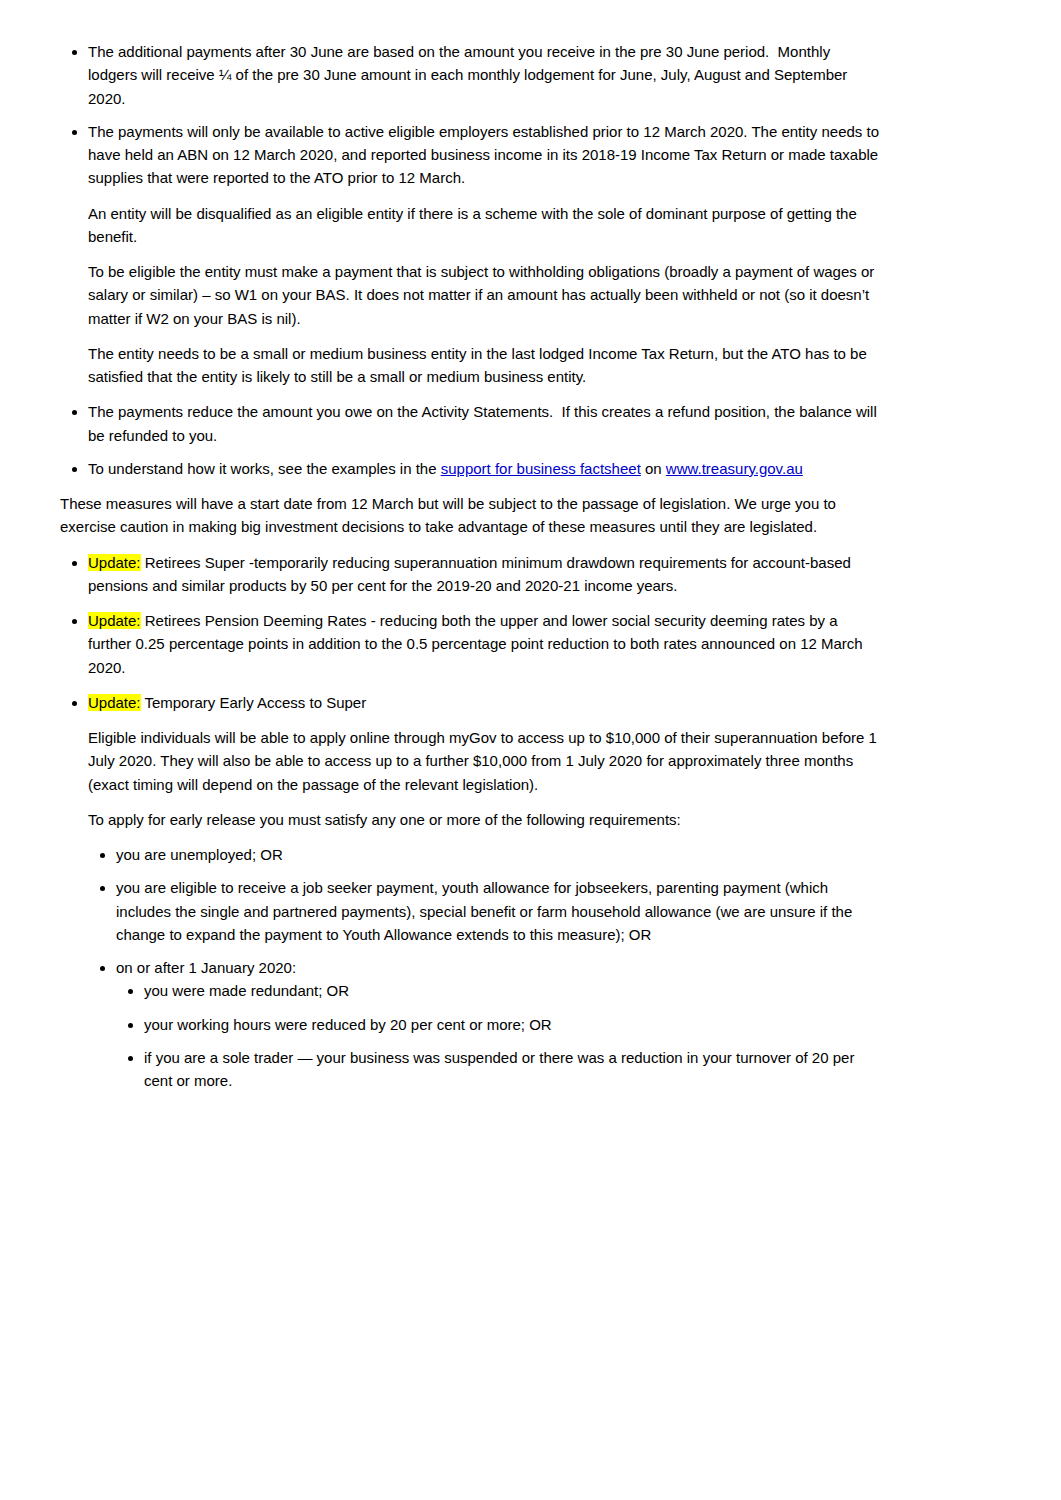The additional payments after 30 June are based on the amount you receive in the pre 30 June period. Monthly lodgers will receive ¼ of the pre 30 June amount in each monthly lodgement for June, July, August and September 2020.
The payments will only be available to active eligible employers established prior to 12 March 2020. The entity needs to have held an ABN on 12 March 2020, and reported business income in its 2018-19 Income Tax Return or made taxable supplies that were reported to the ATO prior to 12 March.
An entity will be disqualified as an eligible entity if there is a scheme with the sole of dominant purpose of getting the benefit.
To be eligible the entity must make a payment that is subject to withholding obligations (broadly a payment of wages or salary or similar) – so W1 on your BAS. It does not matter if an amount has actually been withheld or not (so it doesn’t matter if W2 on your BAS is nil).
The entity needs to be a small or medium business entity in the last lodged Income Tax Return, but the ATO has to be satisfied that the entity is likely to still be a small or medium business entity.
The payments reduce the amount you owe on the Activity Statements. If this creates a refund position, the balance will be refunded to you.
To understand how it works, see the examples in the support for business factsheet on www.treasury.gov.au
These measures will have a start date from 12 March but will be subject to the passage of legislation. We urge you to exercise caution in making big investment decisions to take advantage of these measures until they are legislated.
Update: Retirees Super -temporarily reducing superannuation minimum drawdown requirements for account-based pensions and similar products by 50 per cent for the 2019-20 and 2020-21 income years.
Update: Retirees Pension Deeming Rates - reducing both the upper and lower social security deeming rates by a further 0.25 percentage points in addition to the 0.5 percentage point reduction to both rates announced on 12 March 2020.
Update: Temporary Early Access to Super
Eligible individuals will be able to apply online through myGov to access up to $10,000 of their superannuation before 1 July 2020. They will also be able to access up to a further $10,000 from 1 July 2020 for approximately three months (exact timing will depend on the passage of the relevant legislation).
To apply for early release you must satisfy any one or more of the following requirements:
you are unemployed; OR
you are eligible to receive a job seeker payment, youth allowance for jobseekers, parenting payment (which includes the single and partnered payments), special benefit or farm household allowance (we are unsure if the change to expand the payment to Youth Allowance extends to this measure); OR
on or after 1 January 2020:
you were made redundant; OR
your working hours were reduced by 20 per cent or more; OR
if you are a sole trader — your business was suspended or there was a reduction in your turnover of 20 per cent or more.